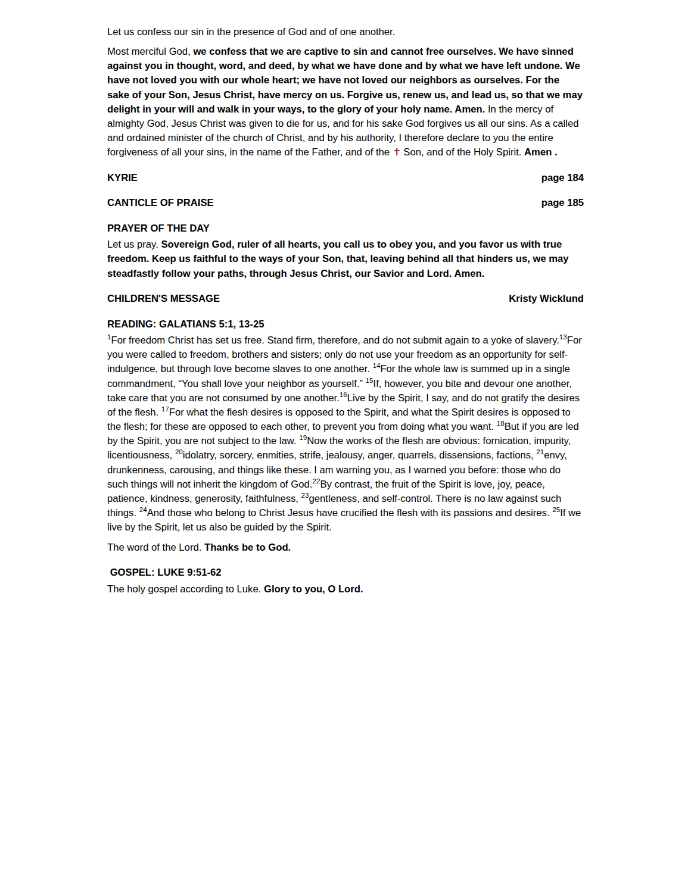Let us confess our sin in the presence of God and of one another.
Most merciful God, we confess that we are captive to sin and cannot free ourselves. We have sinned against you in thought, word, and deed, by what we have done and by what we have left undone. We have not loved you with our whole heart; we have not loved our neighbors as ourselves. For the sake of your Son, Jesus Christ, have mercy on us. Forgive us, renew us, and lead us, so that we may delight in your will and walk in your ways, to the glory of your holy name. Amen. In the mercy of almighty God, Jesus Christ was given to die for us, and for his sake God forgives us all our sins. As a called and ordained minister of the church of Christ, and by his authority, I therefore declare to you the entire forgiveness of all your sins, in the name of the Father, and of the ✝ Son, and of the Holy Spirit. Amen .
Kyrie page 184
Canticle of Praise page 185
Prayer of the Day
Let us pray. Sovereign God, ruler of all hearts, you call us to obey you, and you favor us with true freedom. Keep us faithful to the ways of your Son, that, leaving behind all that hinders us, we may steadfastly follow your paths, through Jesus Christ, our Savior and Lord. Amen.
Children's Message Kristy Wicklund
Reading: Galatians 5:1, 13-25
1For freedom Christ has set us free. Stand firm, therefore, and do not submit again to a yoke of slavery.13For you were called to freedom, brothers and sisters; only do not use your freedom as an opportunity for self-indulgence, but through love become slaves to one another. 14For the whole law is summed up in a single commandment, “You shall love your neighbor as yourself.” 15If, however, you bite and devour one another, take care that you are not consumed by one another.16Live by the Spirit, I say, and do not gratify the desires of the flesh. 17For what the flesh desires is opposed to the Spirit, and what the Spirit desires is opposed to the flesh; for these are opposed to each other, to prevent you from doing what you want. 18But if you are led by the Spirit, you are not subject to the law. 19Now the works of the flesh are obvious: fornication, impurity, licentiousness, 20idolatry, sorcery, enmities, strife, jealousy, anger, quarrels, dissensions, factions, 21envy, drunkenness, carousing, and things like these. I am warning you, as I warned you before: those who do such things will not inherit the kingdom of God.22By contrast, the fruit of the Spirit is love, joy, peace, patience, kindness, generosity, faithfulness, 23gentleness, and self-control. There is no law against such things. 24And those who belong to Christ Jesus have crucified the flesh with its passions and desires. 25If we live by the Spirit, let us also be guided by the Spirit.
The word of the Lord. Thanks be to God.
Gospel: Luke 9:51-62
The holy gospel according to Luke. Glory to you, O Lord.